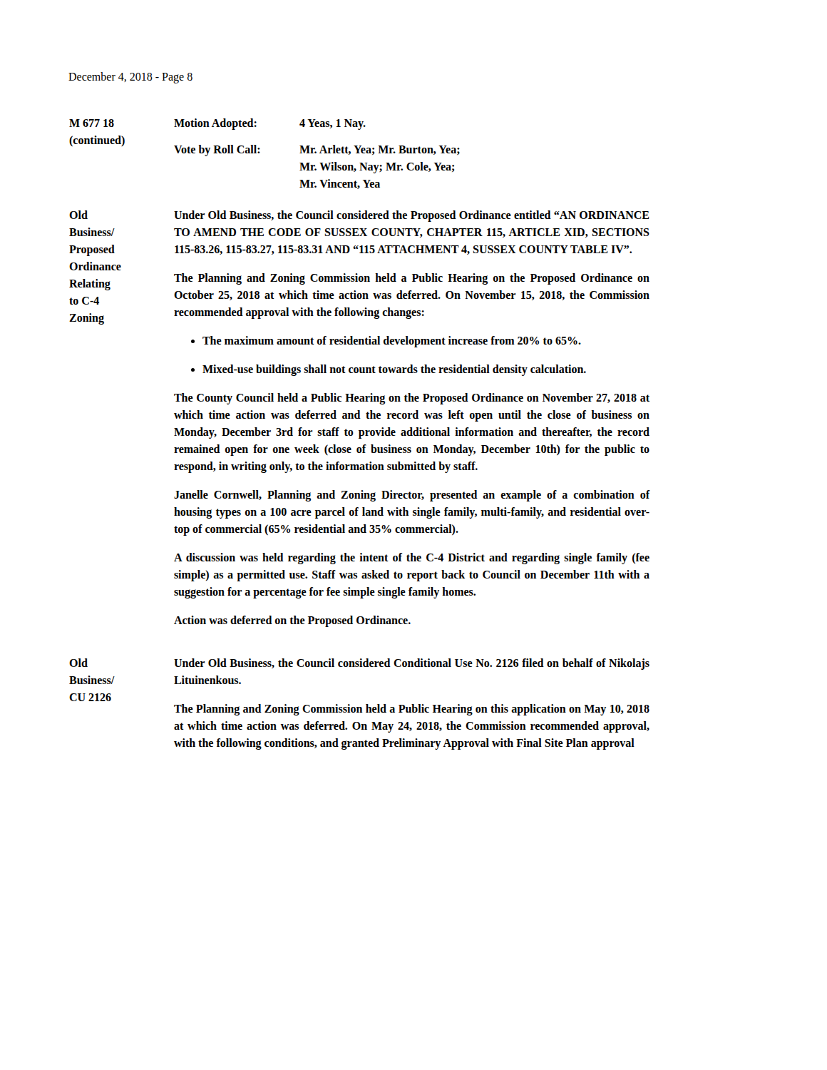December 4, 2018 - Page 8
| M 677 18 (continued) | Motion Adopted: 4 Yeas, 1 Nay. Vote by Roll Call: Mr. Arlett, Yea; Mr. Burton, Yea; Mr. Wilson, Nay; Mr. Cole, Yea; Mr. Vincent, Yea |
| Old Business/ Proposed Ordinance Relating to C-4 Zoning | Under Old Business, the Council considered the Proposed Ordinance entitled “AN ORDINANCE TO AMEND THE CODE OF SUSSEX COUNTY, CHAPTER 115, ARTICLE XID, SECTIONS 115-83.26, 115-83.27, 115-83.31 AND “115 ATTACHMENT 4, SUSSEX COUNTY TABLE IV”. The Planning and Zoning Commission held a Public Hearing on the Proposed Ordinance on October 25, 2018 at which time action was deferred. On November 15, 2018, the Commission recommended approval with the following changes: The maximum amount of residential development increase from 20% to 65%. Mixed-use buildings shall not count towards the residential density calculation. The County Council held a Public Hearing on the Proposed Ordinance on November 27, 2018 at which time action was deferred and the record was left open until the close of business on Monday, December 3rd for staff to provide additional information and thereafter, the record remained open for one week (close of business on Monday, December 10th) for the public to respond, in writing only, to the information submitted by staff. Janelle Cornwell, Planning and Zoning Director, presented an example of a combination of housing types on a 100 acre parcel of land with single family, multi-family, and residential over-top of commercial (65% residential and 35% commercial). A discussion was held regarding the intent of the C-4 District and regarding single family (fee simple) as a permitted use. Staff was asked to report back to Council on December 11th with a suggestion for a percentage for fee simple single family homes. Action was deferred on the Proposed Ordinance. |
| Old Business/ CU 2126 | Under Old Business, the Council considered Conditional Use No. 2126 filed on behalf of Nikolajs Lituinenkous. The Planning and Zoning Commission held a Public Hearing on this application on May 10, 2018 at which time action was deferred. On May 24, 2018, the Commission recommended approval, with the following conditions, and granted Preliminary Approval with Final Site Plan approval |